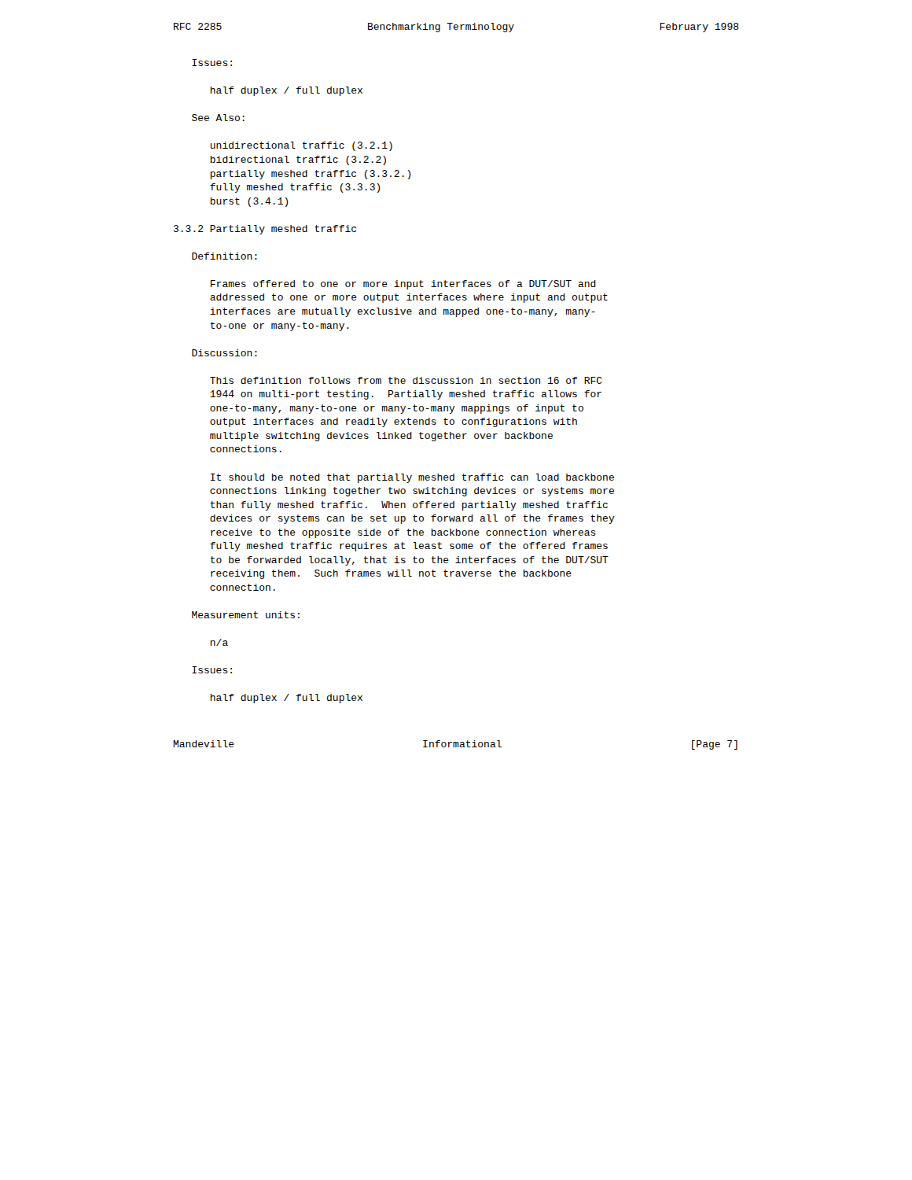RFC 2285 Benchmarking Terminology February 1998
   Issues:

      half duplex / full duplex

   See Also:

      unidirectional traffic (3.2.1)
      bidirectional traffic (3.2.2)
      partially meshed traffic (3.3.2.)
      fully meshed traffic (3.3.3)
      burst (3.4.1)

3.3.2 Partially meshed traffic

   Definition:

      Frames offered to one or more input interfaces of a DUT/SUT and
      addressed to one or more output interfaces where input and output
      interfaces are mutually exclusive and mapped one-to-many, many-
      to-one or many-to-many.

   Discussion:

      This definition follows from the discussion in section 16 of RFC
      1944 on multi-port testing.  Partially meshed traffic allows for
      one-to-many, many-to-one or many-to-many mappings of input to
      output interfaces and readily extends to configurations with
      multiple switching devices linked together over backbone
      connections.

      It should be noted that partially meshed traffic can load backbone
      connections linking together two switching devices or systems more
      than fully meshed traffic.  When offered partially meshed traffic
      devices or systems can be set up to forward all of the frames they
      receive to the opposite side of the backbone connection whereas
      fully meshed traffic requires at least some of the offered frames
      to be forwarded locally, that is to the interfaces of the DUT/SUT
      receiving them.  Such frames will not traverse the backbone
      connection.

   Measurement units:

      n/a

   Issues:

      half duplex / full duplex
Mandeville Informational [Page 7]